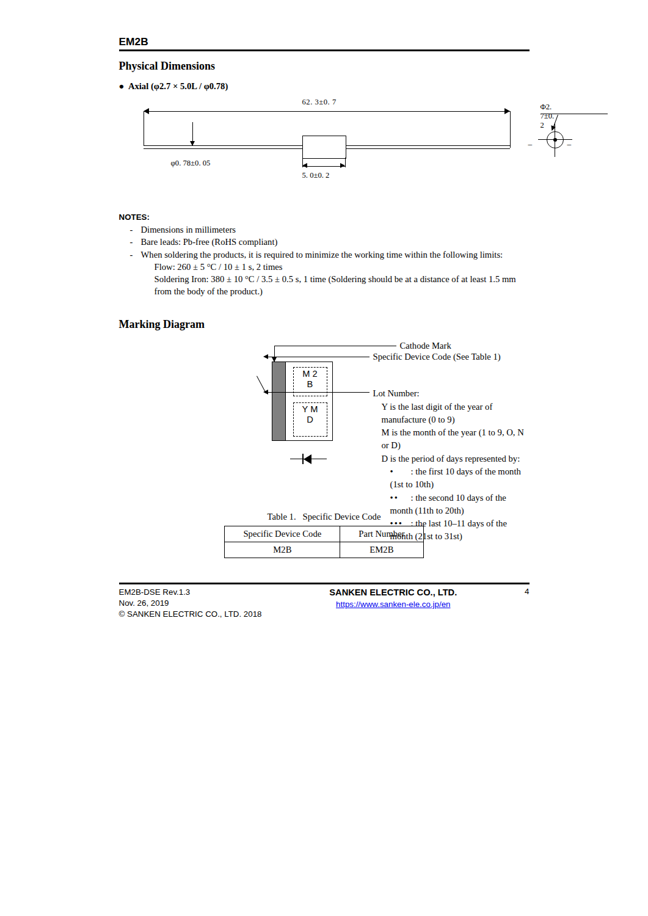EM2B
Physical Dimensions
● Axial (φ2.7 × 5.0L / φ0.78)
62. 3±0. 7
φ0. 78±0. 05
5. 0±0. 2
Φ2. 7±0. 2
–
–
NOTES:
Dimensions in millimeters
Bare leads: Pb-free (RoHS compliant)
When soldering the products, it is required to minimize the working time within the following limits: Flow: 260 ± 5 °C / 10 ± 1 s, 2 times Soldering Iron: 380 ± 10 °C / 3.5 ± 0.5 s, 1 time (Soldering should be at a distance of at least 1.5 mm from the body of the product.)
Marking Diagram
Cathode Mark
M 2
B
Y M
D
Specific Device Code (See Table 1)
Lot Number: Y is the last digit of the year of manufacture (0 to 9) M is the month of the year (1 to 9, O, N or D) D is the period of days represented by: •: the first 10 days of the month (1st to 10th) ••: the second 10 days of the month (11th to 20th) •••: the last 10–11 days of the month (21st to 31st)
Table 1. Specific Device Code
| Specific Device Code | Part Number |
| --- | --- |
| M2B | EM2B |
EM2B-DSE Rev.1.3
Nov. 26, 2019
© SANKEN ELECTRIC CO., LTD. 2018
SANKEN ELECTRIC CO., LTD.
https://www.sanken-ele.co.jp/en
4